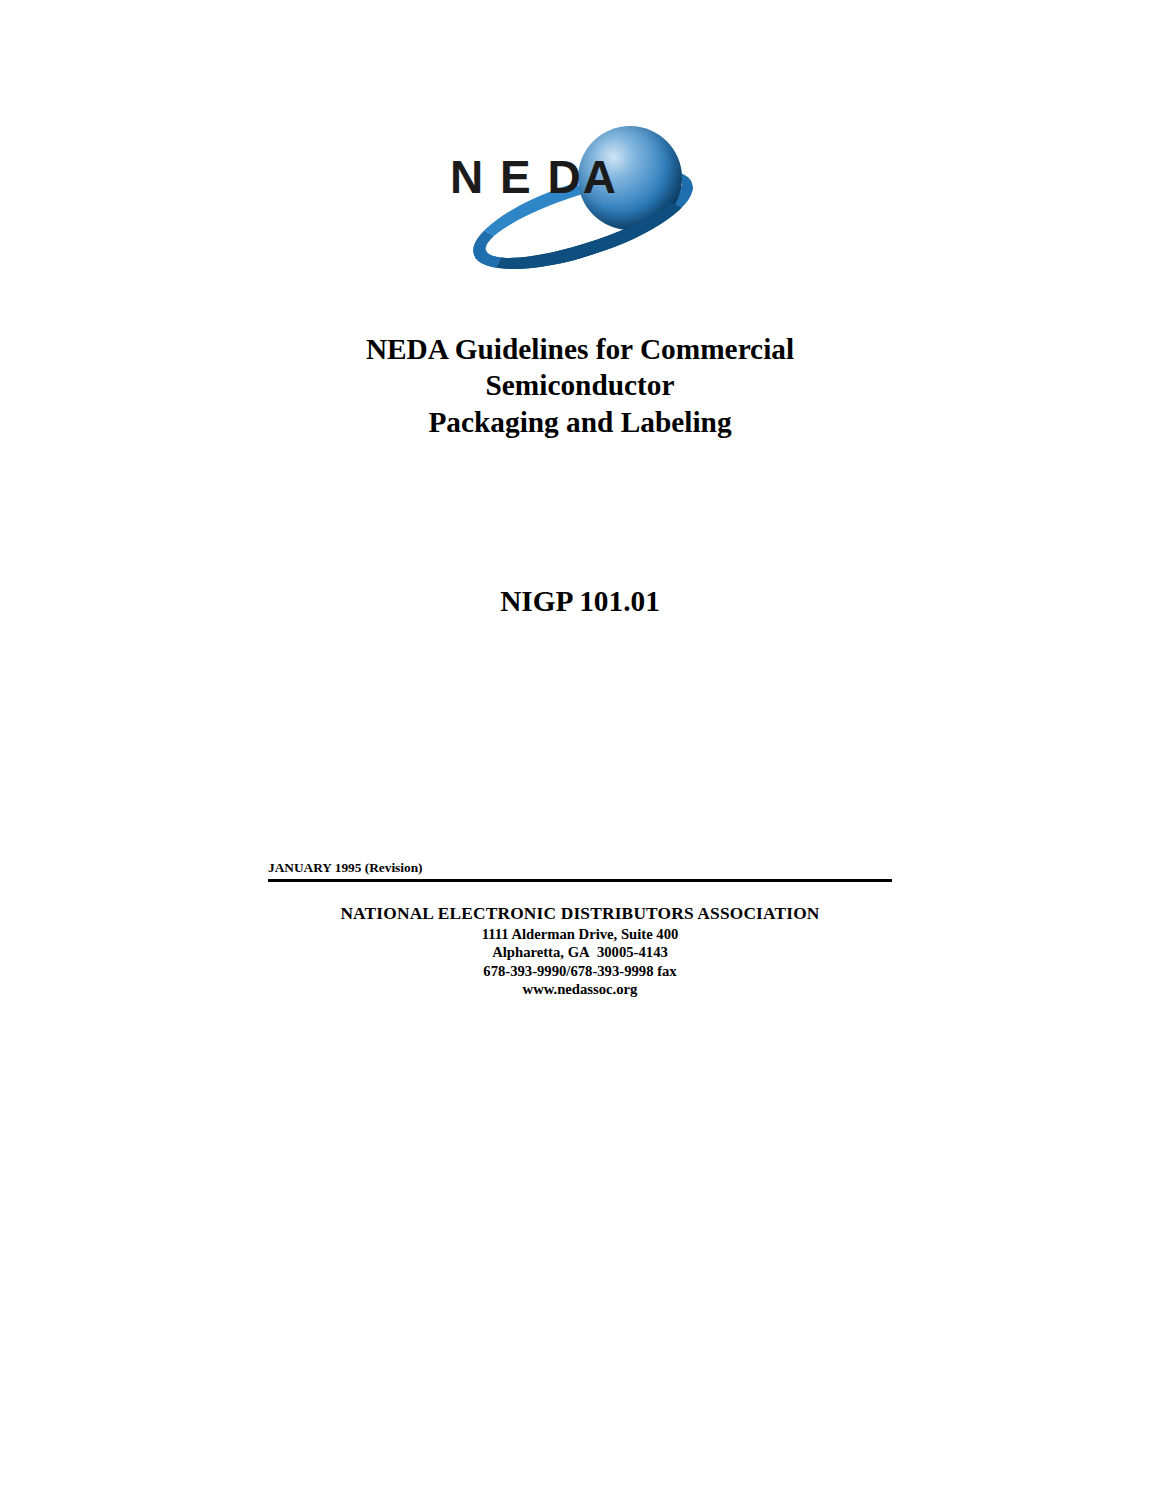N E DA
NEDA Guidelines for Commercial Semiconductor
Packaging and Labeling
NIGP 101.01
JANUARY 1995 (Revision)
NATIONAL ELECTRONIC DISTRIBUTORS ASSOCIATION
1111 Alderman Drive, Suite 400
Alpharetta, GA 30005-4143
678-393-9990/678-393-9998 fax
www.nedassoc.org